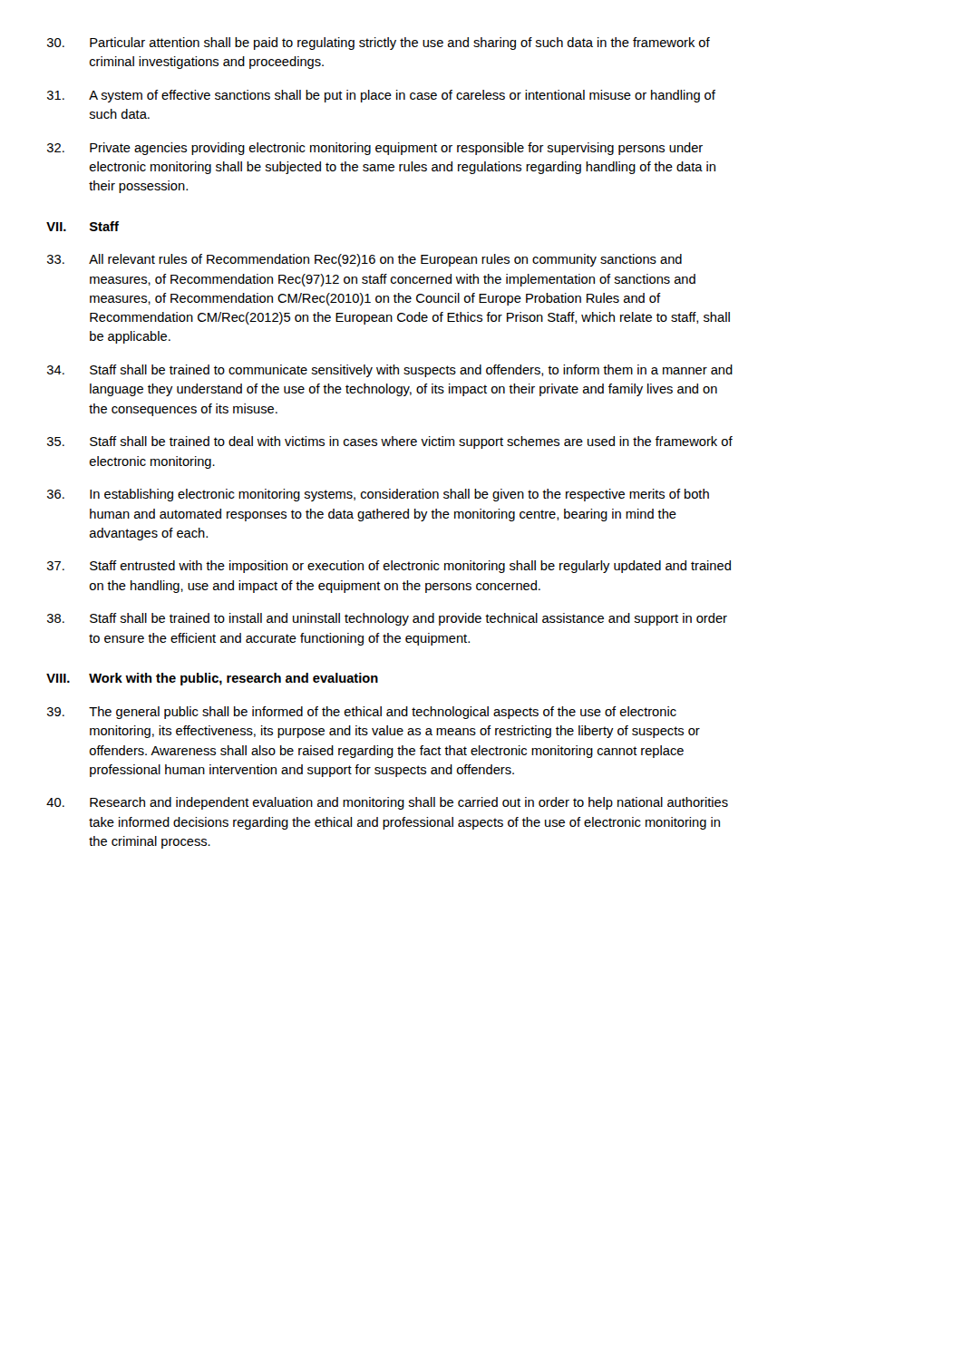30. Particular attention shall be paid to regulating strictly the use and sharing of such data in the framework of criminal investigations and proceedings.
31. A system of effective sanctions shall be put in place in case of careless or intentional misuse or handling of such data.
32. Private agencies providing electronic monitoring equipment or responsible for supervising persons under electronic monitoring shall be subjected to the same rules and regulations regarding handling of the data in their possession.
VII. Staff
33. All relevant rules of Recommendation Rec(92)16 on the European rules on community sanctions and measures, of Recommendation Rec(97)12 on staff concerned with the implementation of sanctions and measures, of Recommendation CM/Rec(2010)1 on the Council of Europe Probation Rules and of Recommendation CM/Rec(2012)5 on the European Code of Ethics for Prison Staff, which relate to staff, shall be applicable.
34. Staff shall be trained to communicate sensitively with suspects and offenders, to inform them in a manner and language they understand of the use of the technology, of its impact on their private and family lives and on the consequences of its misuse.
35. Staff shall be trained to deal with victims in cases where victim support schemes are used in the framework of electronic monitoring.
36. In establishing electronic monitoring systems, consideration shall be given to the respective merits of both human and automated responses to the data gathered by the monitoring centre, bearing in mind the advantages of each.
37. Staff entrusted with the imposition or execution of electronic monitoring shall be regularly updated and trained on the handling, use and impact of the equipment on the persons concerned.
38. Staff shall be trained to install and uninstall technology and provide technical assistance and support in order to ensure the efficient and accurate functioning of the equipment.
VIII. Work with the public, research and evaluation
39. The general public shall be informed of the ethical and technological aspects of the use of electronic monitoring, its effectiveness, its purpose and its value as a means of restricting the liberty of suspects or offenders. Awareness shall also be raised regarding the fact that electronic monitoring cannot replace professional human intervention and support for suspects and offenders.
40. Research and independent evaluation and monitoring shall be carried out in order to help national authorities take informed decisions regarding the ethical and professional aspects of the use of electronic monitoring in the criminal process.